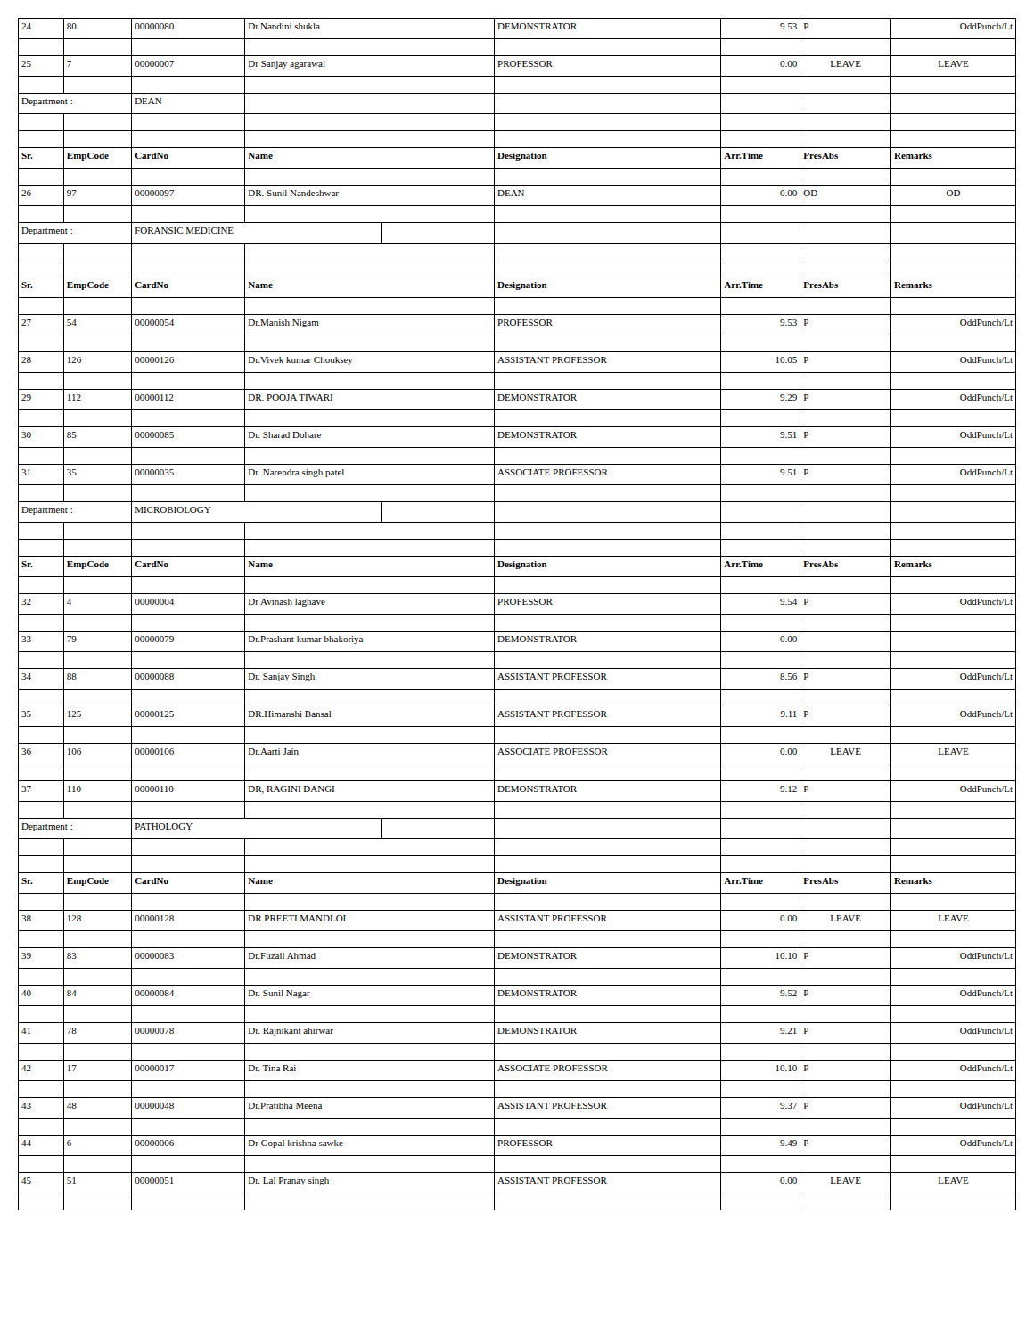| 24 | 80 | 00000080 | Dr.Nandini shukla | DEMONSTRATOR | 9.53 | P | OddPunch/Lt |
| 25 | 7 | 00000007 | Dr Sanjay agarawal | PROFESSOR | 0.00 | LEAVE | LEAVE |
| Department : | DEAN | | | | | |
| Sr. | EmpCode | CardNo | Name | Designation | Arr.Time | PresAbs | Remarks |
| 26 | 97 | 00000097 | DR. Sunil Nandeshwar | DEAN | 0.00 | OD | OD |
| Department : | FORANSIC MEDICINE | | | | | |
| Sr. | EmpCode | CardNo | Name | Designation | Arr.Time | PresAbs | Remarks |
| 27 | 54 | 00000054 | Dr.Manish Nigam | PROFESSOR | 9.53 | P | OddPunch/Lt |
| 28 | 126 | 00000126 | Dr.Vivek kumar Chouksey | ASSISTANT PROFESSOR | 10.05 | P | OddPunch/Lt |
| 29 | 112 | 00000112 | DR. POOJA TIWARI | DEMONSTRATOR | 9.29 | P | OddPunch/Lt |
| 30 | 85 | 00000085 | Dr. Sharad Dohare | DEMONSTRATOR | 9.51 | P | OddPunch/Lt |
| 31 | 35 | 00000035 | Dr. Narendra singh patel | ASSOCIATE PROFESSOR | 9.51 | P | OddPunch/Lt |
| Department : | MICROBIOLOGY | | | | | |
| Sr. | EmpCode | CardNo | Name | Designation | Arr.Time | PresAbs | Remarks |
| 32 | 4 | 00000004 | Dr Avinash laghave | PROFESSOR | 9.54 | P | OddPunch/Lt |
| 33 | 79 | 00000079 | Dr.Prashant kumar bhakoriya | DEMONSTRATOR | 0.00 | | |
| 34 | 88 | 00000088 | Dr. Sanjay Singh | ASSISTANT PROFESSOR | 8.56 | P | OddPunch/Lt |
| 35 | 125 | 00000125 | DR.Himanshi Bansal | ASSISTANT PROFESSOR | 9.11 | P | OddPunch/Lt |
| 36 | 106 | 00000106 | Dr.Aarti Jain | ASSOCIATE PROFESSOR | 0.00 | LEAVE | LEAVE |
| 37 | 110 | 00000110 | DR, RAGINI DANGI | DEMONSTRATOR | 9.12 | P | OddPunch/Lt |
| Department : | PATHOLOGY | | | | | |
| Sr. | EmpCode | CardNo | Name | Designation | Arr.Time | PresAbs | Remarks |
| 38 | 128 | 00000128 | DR.PREETI MANDLOI | ASSISTANT PROFESSOR | 0.00 | LEAVE | LEAVE |
| 39 | 83 | 00000083 | Dr.Fuzail Ahmad | DEMONSTRATOR | 10.10 | P | OddPunch/Lt |
| 40 | 84 | 00000084 | Dr. Sunil Nagar | DEMONSTRATOR | 9.52 | P | OddPunch/Lt |
| 41 | 78 | 00000078 | Dr. Rajnikant ahirwar | DEMONSTRATOR | 9.21 | P | OddPunch/Lt |
| 42 | 17 | 00000017 | Dr. Tina Rai | ASSOCIATE PROFESSOR | 10.10 | P | OddPunch/Lt |
| 43 | 48 | 00000048 | Dr.Pratibha Meena | ASSISTANT PROFESSOR | 9.37 | P | OddPunch/Lt |
| 44 | 6 | 00000006 | Dr Gopal krishna sawke | PROFESSOR | 9.49 | P | OddPunch/Lt |
| 45 | 51 | 00000051 | Dr. Lal Pranay singh | ASSISTANT PROFESSOR | 0.00 | LEAVE | LEAVE |